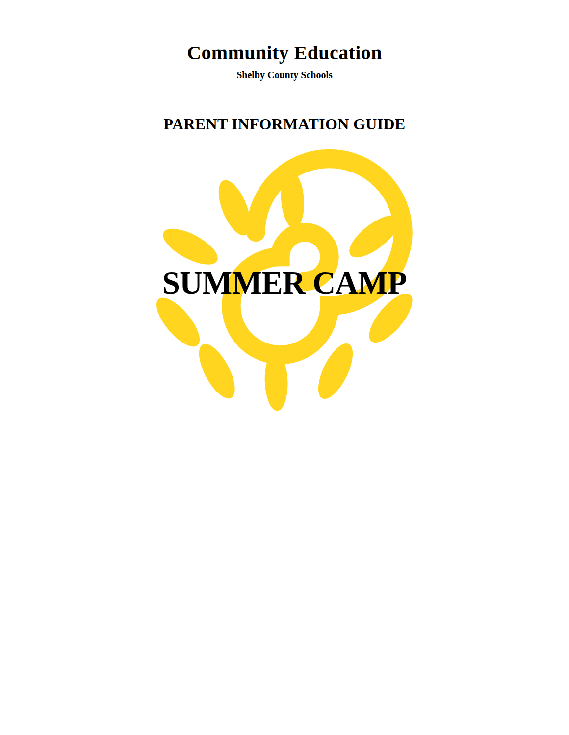Community Education
Shelby County Schools
PARENT INFORMATION GUIDE
SUMMER CAMP